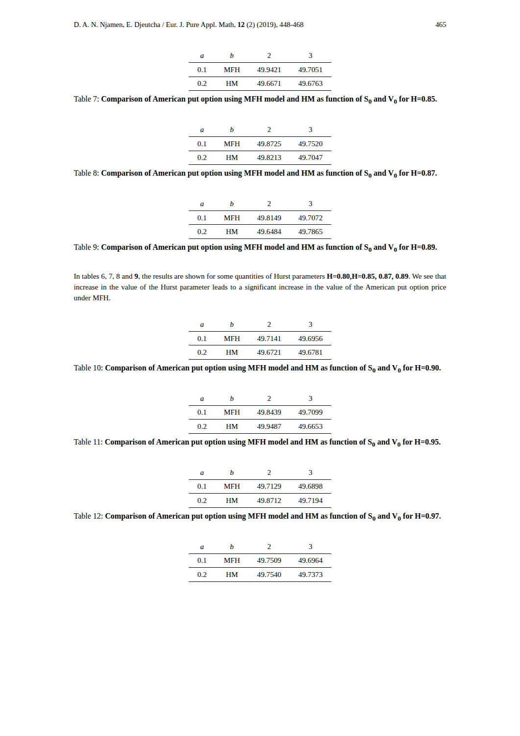D. A. N. Njamen, E. Djeutcha / Eur. J. Pure Appl. Math, 12 (2) (2019), 448-468 465
| a | b | 2 | 3 |
| --- | --- | --- | --- |
| 0.1 | MFH | 49.9421 | 49.7051 |
| 0.2 | HM | 49.6671 | 49.6763 |
Table 7: Comparison of American put option using MFH model and HM as function of S0 and V0 for H=0.85.
| a | b | 2 | 3 |
| --- | --- | --- | --- |
| 0.1 | MFH | 49.8725 | 49.7520 |
| 0.2 | HM | 49.8213 | 49.7047 |
Table 8: Comparison of American put option using MFH model and HM as function of S0 and V0 for H=0.87.
| a | b | 2 | 3 |
| --- | --- | --- | --- |
| 0.1 | MFH | 49.8149 | 49.7072 |
| 0.2 | HM | 49.6484 | 49.7865 |
Table 9: Comparison of American put option using MFH model and HM as function of S0 and V0 for H=0.89.
In tables 6, 7, 8 and 9, the results are shown for some quantities of Hurst parameters H=0.80,H=0.85, 0.87, 0.89. We see that increase in the value of the Hurst parameter leads to a significant increase in the value of the American put option price under MFH.
| a | b | 2 | 3 |
| --- | --- | --- | --- |
| 0.1 | MFH | 49.7141 | 49.6956 |
| 0.2 | HM | 49.6721 | 49.6781 |
Table 10: Comparison of American put option using MFH model and HM as function of S0 and V0 for H=0.90.
| a | b | 2 | 3 |
| --- | --- | --- | --- |
| 0.1 | MFH | 49.8439 | 49.7099 |
| 0.2 | HM | 49.9487 | 49.6653 |
Table 11: Comparison of American put option using MFH model and HM as function of S0 and V0 for H=0.95.
| a | b | 2 | 3 |
| --- | --- | --- | --- |
| 0.1 | MFH | 49.7129 | 49.6898 |
| 0.2 | HM | 49.8712 | 49.7194 |
Table 12: Comparison of American put option using MFH model and HM as function of S0 and V0 for H=0.97.
| a | b | 2 | 3 |
| --- | --- | --- | --- |
| 0.1 | MFH | 49.7509 | 49.6964 |
| 0.2 | HM | 49.7540 | 49.7373 |